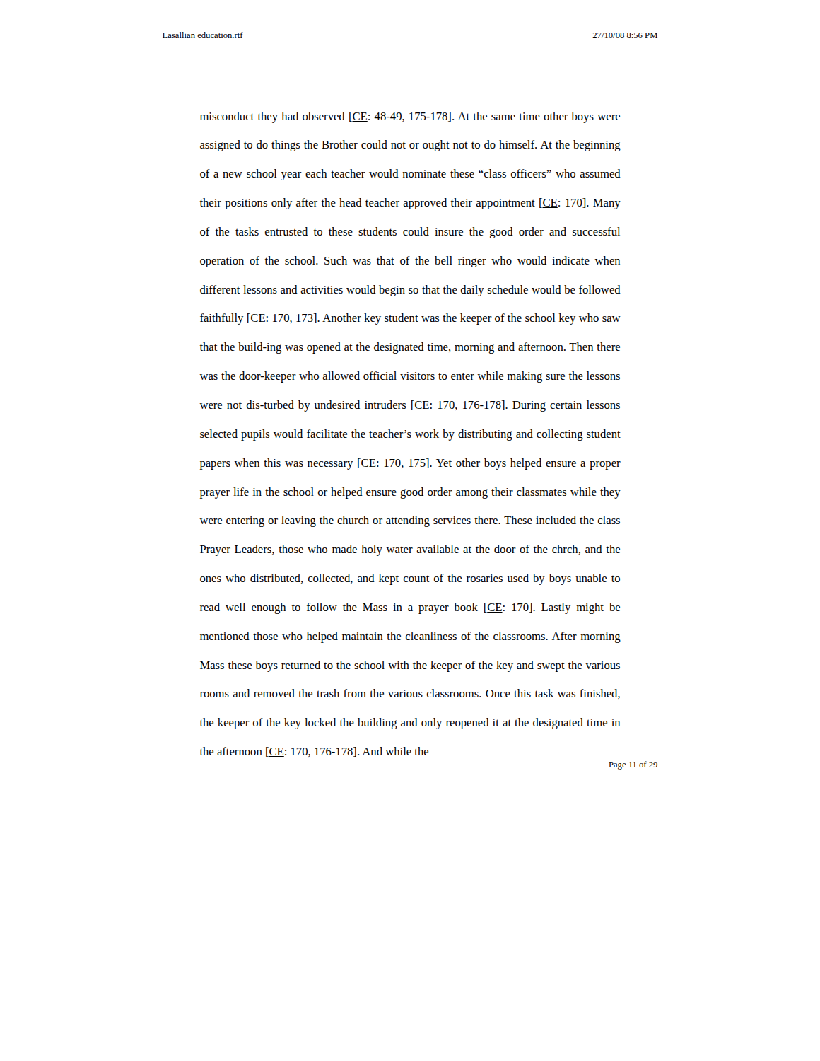Lasallian education.rtf 27/10/08 8:56 PM
misconduct they had observed [CE: 48-49, 175-178]. At the same time other boys were assigned to do things the Brother could not or ought not to do himself. At the beginning of a new school year each teacher would nominate these “class officers” who assumed their positions only after the head teacher approved their appointment [CE: 170]. Many of the tasks entrusted to these students could insure the good order and successful operation of the school. Such was that of the bell ringer who would indicate when different lessons and activities would begin so that the daily schedule would be followed faithfully [CE: 170, 173]. Another key student was the keeper of the school key who saw that the build-ing was opened at the designated time, morning and afternoon. Then there was the door-keeper who allowed official visitors to enter while making sure the lessons were not dis-turbed by undesired intruders [CE: 170, 176-178]. During certain lessons selected pupils would facilitate the teacher’s work by distributing and collecting student papers when this was necessary [CE: 170, 175]. Yet other boys helped ensure a proper prayer life in the school or helped ensure good order among their classmates while they were entering or leaving the church or attending services there. These included the class Prayer Leaders, those who made holy water available at the door of the chrch, and the ones who distributed, collected, and kept count of the rosaries used by boys unable to read well enough to follow the Mass in a prayer book [CE: 170]. Lastly might be mentioned those who helped maintain the cleanliness of the classrooms. After morning Mass these boys returned to the school with the keeper of the key and swept the various rooms and removed the trash from the various classrooms. Once this task was finished, the keeper of the key locked the building and only reopened it at the designated time in the afternoon [CE: 170, 176-178]. And while the
Page 11 of 29